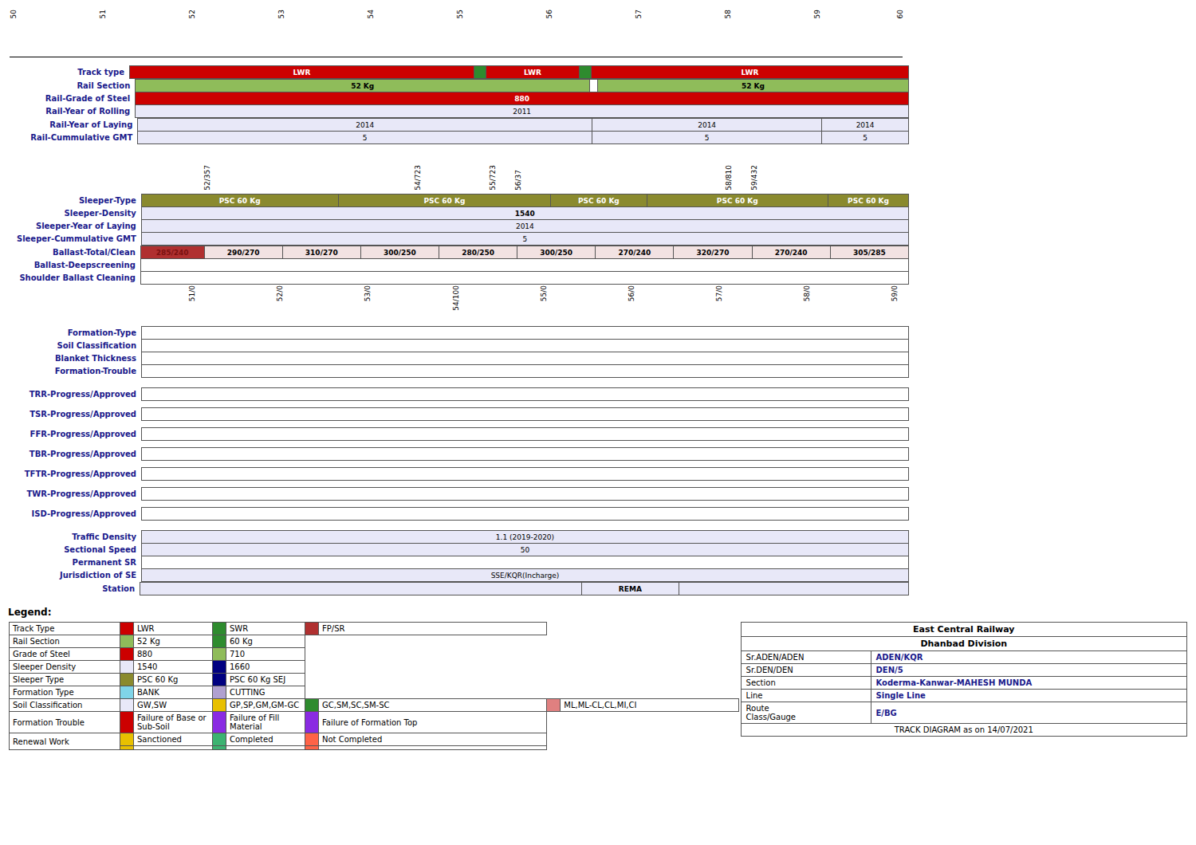| | / 50 51 52 53 54 55 56 57 58 59 60 / |
| Track type | LWR | | LWR | | LWR |
| Rail Section | 52 Kg | | 52 Kg |
| Rail-Grade of Steel | 880 |
| Rail-Year of Rolling | 2011 |
| Rail-Year of Laying | 2014 | 2014 | 2014 |
| Rail-Cummulative GMT | 5 | 5 | 5 |
| | | 52/357 | | 54/723 | | 55/723 | 56/37 | | 58/810 | 59/432 | |
| Sleeper-Type | PSC 60 Kg | PSC 60 Kg | PSC 60 Kg | PSC 60 Kg | PSC 60 Kg |
| Sleeper-Density | 1540 |
| Sleeper-Year of Laying | 2014 |
| Sleeper-Cummulative GMT | 5 |
| Ballast-Total/Clean | 285/240 | 290/270 | 310/270 | 300/250 | 280/250 | 300/250 | 270/240 | 320/270 | 270/240 | 305/285 |
| Ballast-Deepscreening | |
| Shoulder Ballast Cleaning | |
| | | 51/0 | | 52/0 | | 53/0 | | 54/100 | | 55/0 | | 56/0 | | 57/0 | | 58/0 | | 59/0 | |
| Formation-Type | |
| Soil Classification | |
| Blanket Thickness | |
| Formation-Trouble | |
| TRR-Progress/Approved | |
| TSR-Progress/Approved | |
| FFR-Progress/Approved | |
| TBR-Progress/Approved | |
| TFTR-Progress/Approved | |
| TWR-Progress/Approved | |
| ISD-Progress/Approved | |
| Traffic Density | 1.1 (2019-2020) |
| Sectional Speed | 50 |
| Permanent SR | |
| Jurisdiction of SE | SSE/KQR(Incharge) |
| Station | | REMA | |
Legend:
| / Track Type / / LWR / / SWR / / FP/SR / / / / Rail Section / / 52 Kg / / 60 Kg / / / / / Grade of Steel / / 880 / / 710 / / / / / Sleeper Density / / 1540 / / 1660 / / / / / Sleeper Type / / PSC 60 Kg / / PSC 60 Kg SEJ / / / / / Formation Type / / BANK / / CUTTING / / / / / Soil Classification / / GW,SW / / GP,SP,GM,GM-GC / / GC,SM,SC,SM-SC / / ML,ML-CL,CL,MI,CI / / Formation Trouble / / Failure of Base or Sub-Soil / / Failure of Fill Material / / Failure of Formation Top / / / / Renewal Work / / Sanctioned / / Completed / / Not Completed / / / | / East Central Railway / / Dhanbad Division / / Sr.ADEN/ADEN / ADEN/KQR / / Sr.DEN/DEN / DEN/5 / / Section / Koderma-Kanwar-MAHESH MUNDA / / Line / Single Line / / Route Class/Gauge / E/BG / / TRACK DIAGRAM as on 14/07/2021 / |